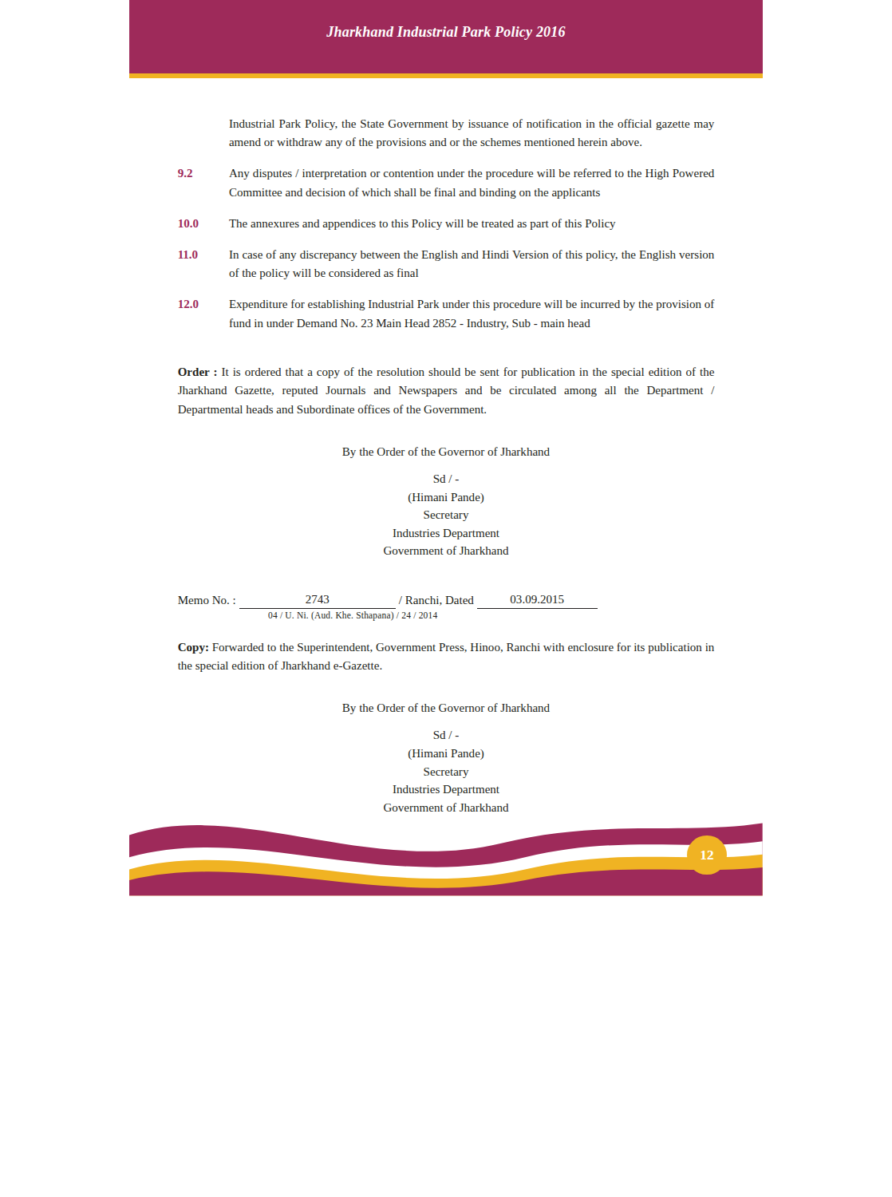Jharkhand Industrial Park Policy 2016
Industrial Park Policy, the State Government by issuance of notification in the official gazette may amend or withdraw any of the provisions and or the schemes mentioned herein above.
9.2
Any disputes / interpretation or contention under the procedure will be referred to the High Powered Committee and decision of which shall be final and binding on the applicants
10.0
The annexures and appendices to this Policy will be treated as part of this Policy
11.0
In case of any discrepancy between the English and Hindi Version of this policy, the English version of the policy will be considered as final
12.0
Expenditure for establishing Industrial Park under this procedure will be incurred by the provision of fund in under Demand No. 23 Main Head 2852 - Industry, Sub - main head
Order : It is ordered that a copy of the resolution should be sent for publication in the special edition of the Jharkhand Gazette, reputed Journals and Newspapers and be circulated among all the Department / Departmental heads and Subordinate offices of the Government.
By the Order of the Governor of Jharkhand
Sd / -
(Himani Pande)
Secretary
Industries Department
Government of Jharkhand
Memo No. : 2743 / Ranchi, Dated 03.09.2015
04 / U. Ni. (Aud. Khe. Sthapana) / 24 / 2014
Copy: Forwarded to the Superintendent, Government Press, Hinoo, Ranchi with enclosure for its publication in the special edition of Jharkhand e-Gazette.
By the Order of the Governor of Jharkhand
Sd / -
(Himani Pande)
Secretary
Industries Department
Government of Jharkhand
12